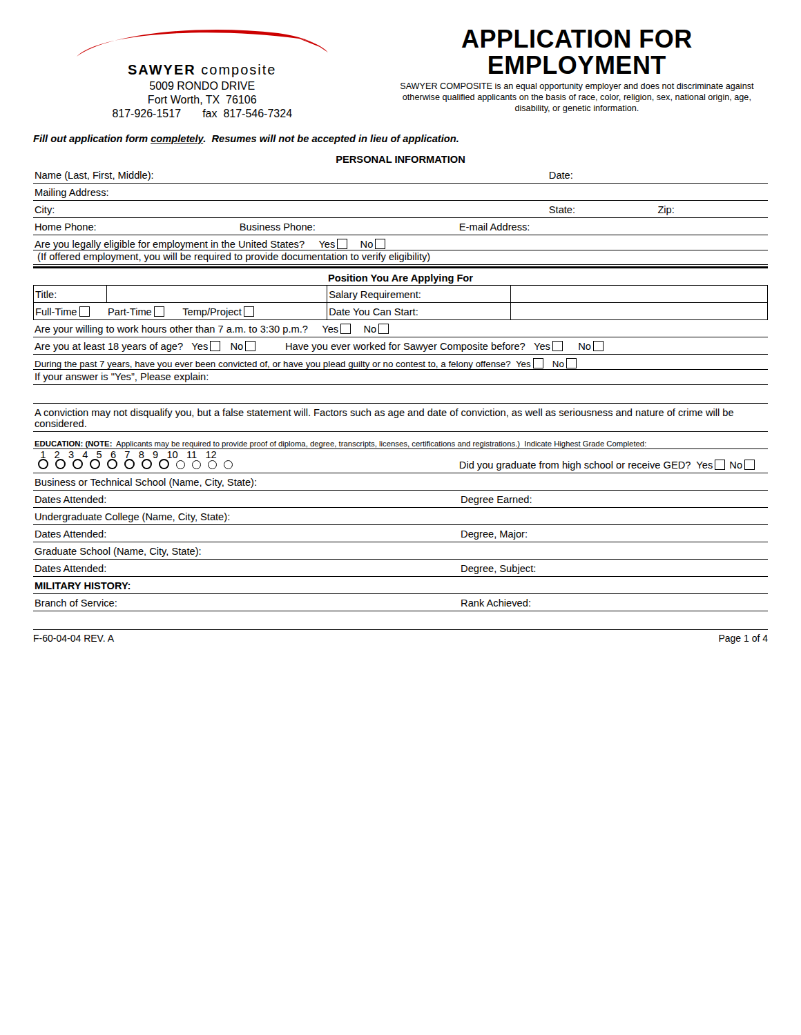SAWYER composite
5009 RONDO DRIVE
Fort Worth, TX 76106
817-926-1517 fax 817-546-7324
APPLICATION FOR EMPLOYMENT
SAWYER COMPOSITE is an equal opportunity employer and does not discriminate against otherwise qualified applicants on the basis of race, color, religion, sex, national origin, age, disability, or genetic information.
Fill out application form completely. Resumes will not be accepted in lieu of application.
PERSONAL INFORMATION
| Name (Last, First, Middle): | Date: |
| Mailing Address: |
| City: | / State: / Zip: / |
| / Home Phone: / Business Phone: / E-mail Address: / |
| Are you legally eligible for employment in the United States? Yes No |
| (If offered employment, you will be required to provide documentation to verify eligibility) |
Position You Are Applying For
| Title: | | Salary Requirement: | |
| Full-Time Part-Time Temp/Project | Date You Can Start: | |
| Are your willing to work hours other than 7 a.m. to 3:30 p.m.? Yes No |
| Are you at least 18 years of age? Yes No Have you ever worked for Sawyer Composite before? Yes No |
| During the past 7 years, have you ever been convicted of, or have you plead guilty or no contest to, a felony offense? Yes No |
| If your answer is "Yes”, Please explain: |
| A conviction may not disqualify you, but a false statement will. Factors such as age and date of conviction, as well as seriousness and nature of crime will be considered. |
| EDUCATION: (NOTE: Applicants may be required to provide proof of diploma, degree, transcripts, licenses, certifications and registrations.) Indicate Highest Grade Completed: |
| / 1 2 3 4 5 6 7 8 9 10 11 12 / Did you graduate from high school or receive GED? Yes No / |
| Business or Technical School (Name, City, State): |
| Dates Attended: | Degree Earned: |
| Undergraduate College (Name, City, State): |
| Dates Attended: | Degree, Major: |
| Graduate School (Name, City, State): |
| Dates Attended: | Degree, Subject: |
| MILITARY HISTORY: |
| Branch of Service: | Rank Achieved: |
F-60-04-04 REV. A
Page 1 of 4